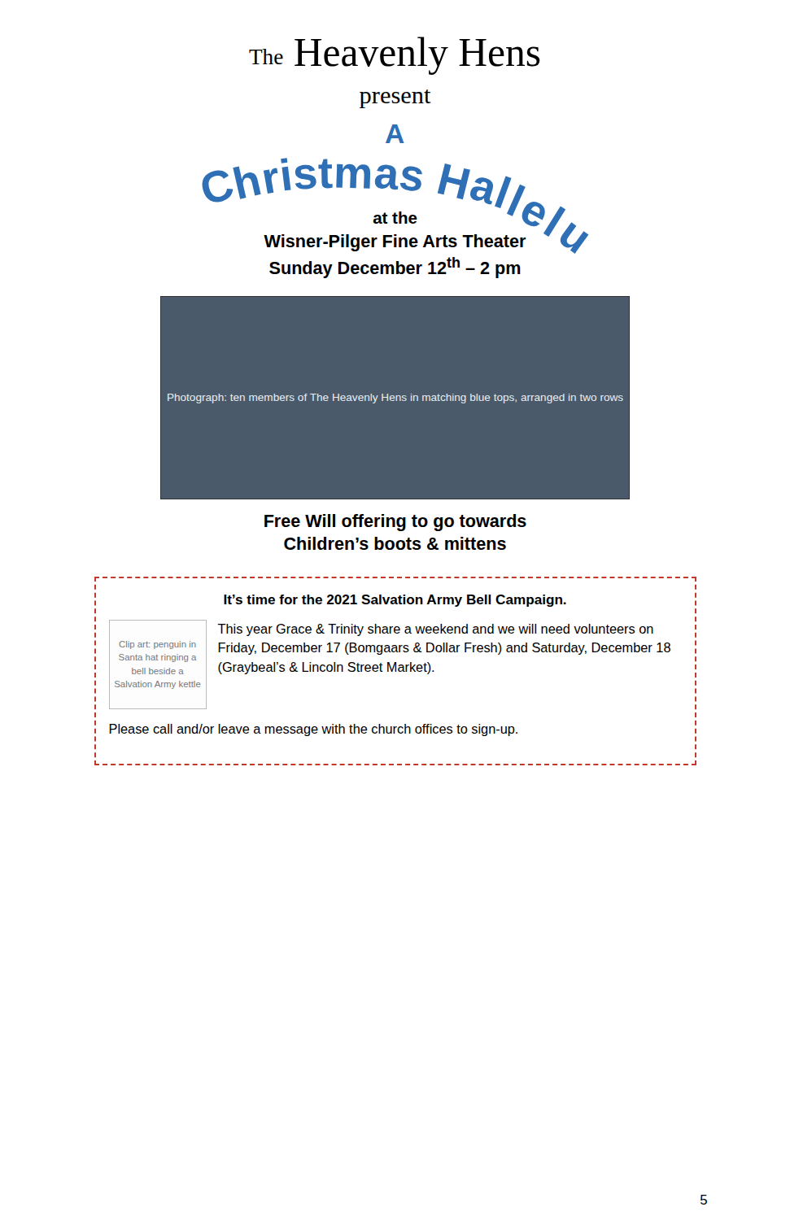The Heavenly Hens
present
A
Christmas Hallelu
at the Wisner-Pilger Fine Arts Theater
Sunday December 12th – 2 pm
Photograph: ten members of The Heavenly Hens in matching blue tops, arranged in two rows
Free Will offering to go towards
Children’s boots & mittens
It’s time for the 2021 Salvation Army Bell Campaign.
Clip art: penguin in Santa hat ringing a bell beside a Salvation Army kettle
This year Grace & Trinity share a weekend and we will need volunteers on Friday, December 17 (Bomgaars & Dollar Fresh) and Saturday, December 18 (Graybeal’s & Lincoln Street Market).
Please call and/or leave a message with the church offices to sign-up.
5